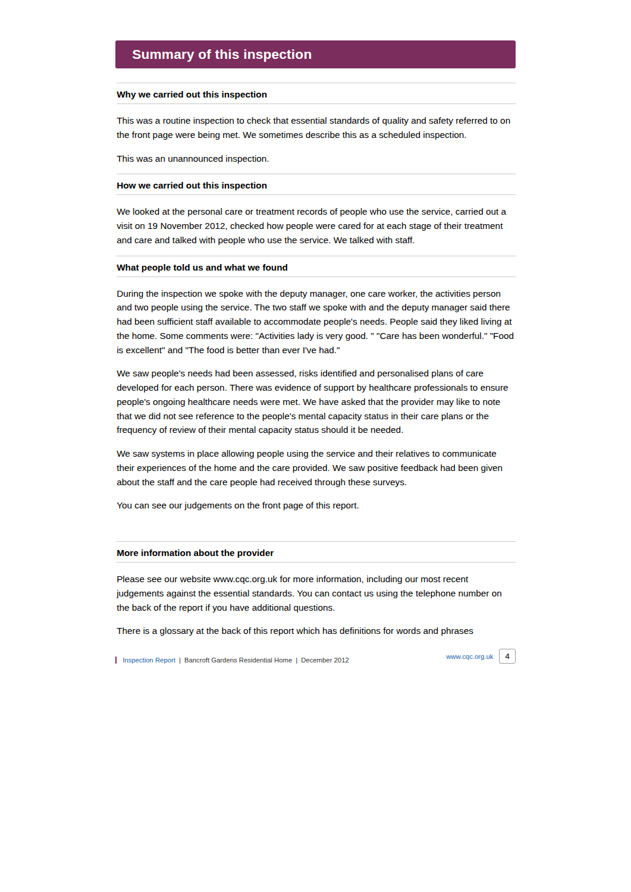Summary of this inspection
Why we carried out this inspection
This was a routine inspection to check that essential standards of quality and safety referred to on the front page were being met. We sometimes describe this as a scheduled inspection.
This was an unannounced inspection.
How we carried out this inspection
We looked at the personal care or treatment records of people who use the service, carried out a visit on 19 November 2012, checked how people were cared for at each stage of their treatment and care and talked with people who use the service. We talked with staff.
What people told us and what we found
During the inspection we spoke with the deputy manager, one care worker, the activities person and two people using the service. The two staff we spoke with and the deputy manager said there had been sufficient staff available to accommodate people's needs. People said they liked living at the home. Some comments were: "Activities lady is very good. " "Care has been wonderful." "Food is excellent" and "The food is better than ever I've had."
We saw people's needs had been assessed, risks identified and personalised plans of care developed for each person. There was evidence of support by healthcare professionals to ensure people's ongoing healthcare needs were met. We have asked that the provider may like to note that we did not see reference to the people's mental capacity status in their care plans or the frequency of review of their mental capacity status should it be needed.
We saw systems in place allowing people using the service and their relatives to communicate their experiences of the home and the care provided. We saw positive feedback had been given about the staff and the care people had received through these surveys.
You can see our judgements on the front page of this report.
More information about the provider
Please see our website www.cqc.org.uk for more information, including our most recent judgements against the essential standards. You can contact us using the telephone number on the back of the report if you have additional questions.
There is a glossary at the back of this report which has definitions for words and phrases
Inspection Report | Bancroft Gardens Residential Home | December 2012
www.cqc.org.uk 4